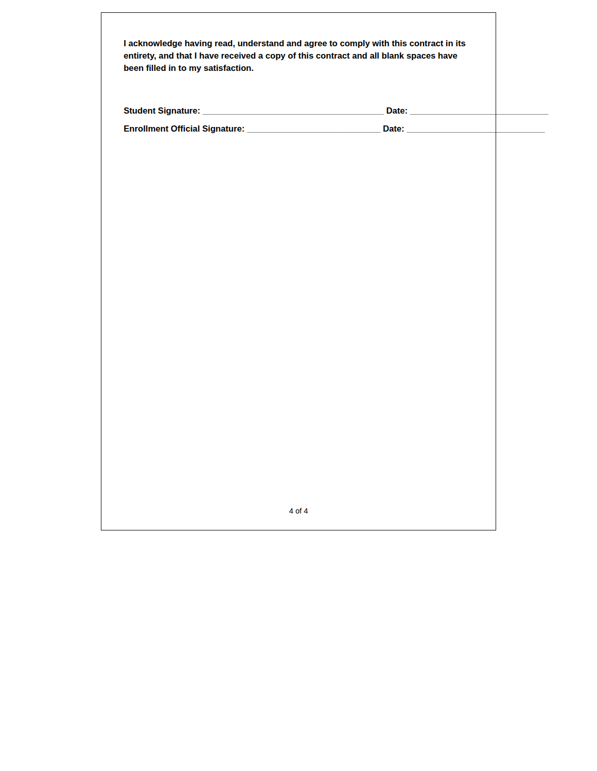I acknowledge having read, understand and agree to comply with this contract in its entirety, and that I have received a copy of this contract and all blank spaces have been filled in to my satisfaction.
Student Signature: ______________________________________ Date: _____________________________
Enrollment Official Signature: ____________________________ Date: _____________________________
4 of 4